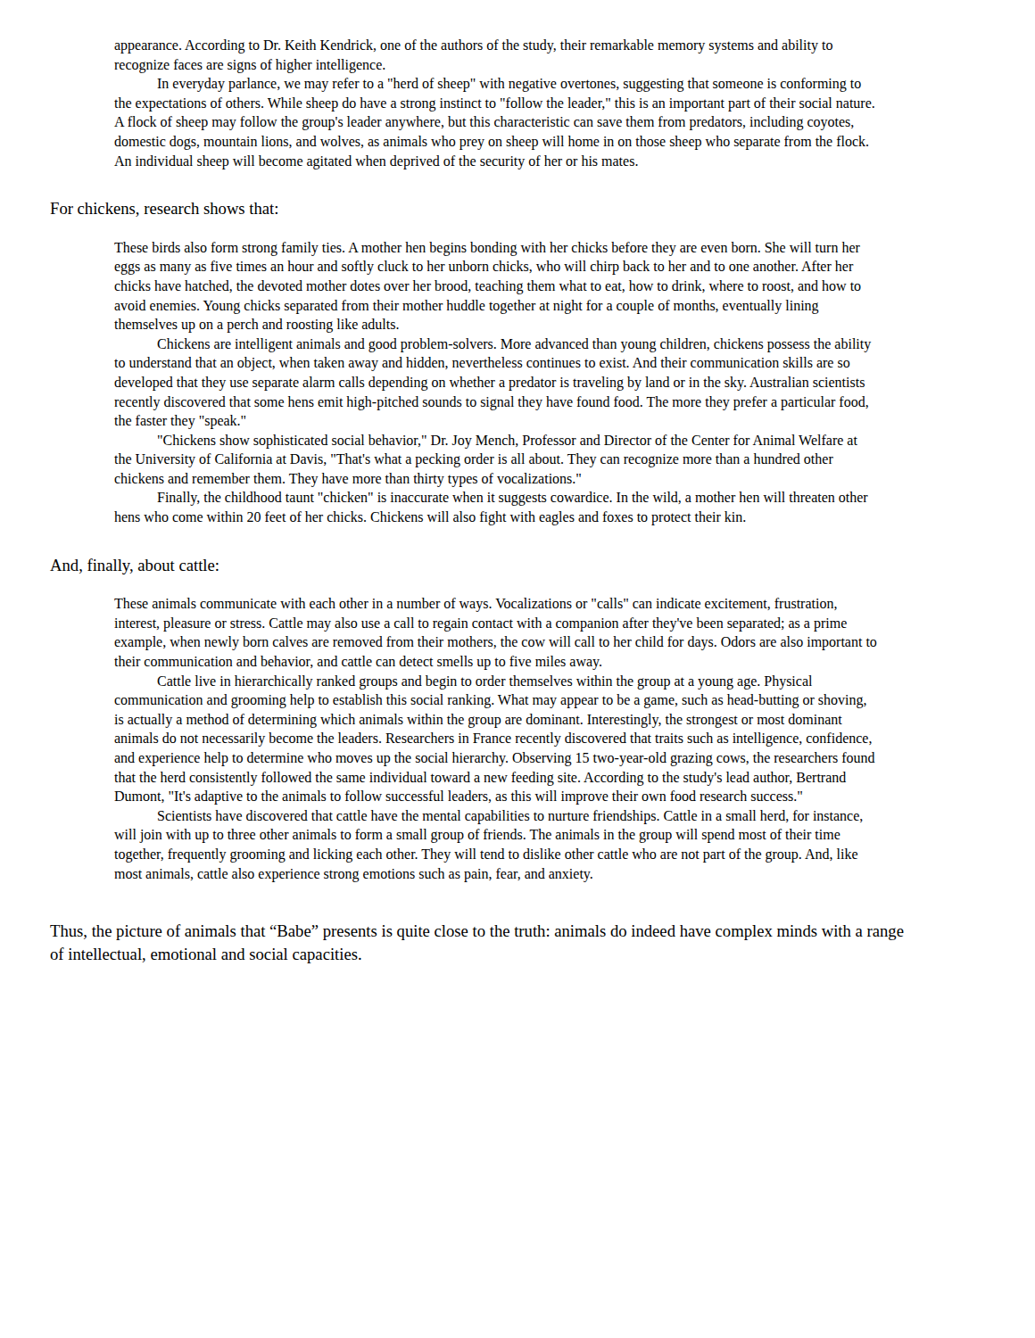appearance. According to Dr. Keith Kendrick, one of the authors of the study, their remarkable memory systems and ability to recognize faces are signs of higher intelligence.
In everyday parlance, we may refer to a "herd of sheep" with negative overtones, suggesting that someone is conforming to the expectations of others. While sheep do have a strong instinct to "follow the leader," this is an important part of their social nature. A flock of sheep may follow the group's leader anywhere, but this characteristic can save them from predators, including coyotes, domestic dogs, mountain lions, and wolves, as animals who prey on sheep will home in on those sheep who separate from the flock. An individual sheep will become agitated when deprived of the security of her or his mates.
For chickens, research shows that:
These birds also form strong family ties. A mother hen begins bonding with her chicks before they are even born. She will turn her eggs as many as five times an hour and softly cluck to her unborn chicks, who will chirp back to her and to one another. After her chicks have hatched, the devoted mother dotes over her brood, teaching them what to eat, how to drink, where to roost, and how to avoid enemies. Young chicks separated from their mother huddle together at night for a couple of months, eventually lining themselves up on a perch and roosting like adults.
Chickens are intelligent animals and good problem-solvers. More advanced than young children, chickens possess the ability to understand that an object, when taken away and hidden, nevertheless continues to exist. And their communication skills are so developed that they use separate alarm calls depending on whether a predator is traveling by land or in the sky. Australian scientists recently discovered that some hens emit high-pitched sounds to signal they have found food. The more they prefer a particular food, the faster they "speak."
"Chickens show sophisticated social behavior," Dr. Joy Mench, Professor and Director of the Center for Animal Welfare at the University of California at Davis, "That's what a pecking order is all about. They can recognize more than a hundred other chickens and remember them. They have more than thirty types of vocalizations."
Finally, the childhood taunt "chicken" is inaccurate when it suggests cowardice. In the wild, a mother hen will threaten other hens who come within 20 feet of her chicks. Chickens will also fight with eagles and foxes to protect their kin.
And, finally, about cattle:
These animals communicate with each other in a number of ways. Vocalizations or "calls" can indicate excitement, frustration, interest, pleasure or stress. Cattle may also use a call to regain contact with a companion after they've been separated; as a prime example, when newly born calves are removed from their mothers, the cow will call to her child for days. Odors are also important to their communication and behavior, and cattle can detect smells up to five miles away.
Cattle live in hierarchically ranked groups and begin to order themselves within the group at a young age. Physical communication and grooming help to establish this social ranking. What may appear to be a game, such as head-butting or shoving, is actually a method of determining which animals within the group are dominant. Interestingly, the strongest or most dominant animals do not necessarily become the leaders. Researchers in France recently discovered that traits such as intelligence, confidence, and experience help to determine who moves up the social hierarchy. Observing 15 two-year-old grazing cows, the researchers found that the herd consistently followed the same individual toward a new feeding site. According to the study's lead author, Bertrand Dumont, "It's adaptive to the animals to follow successful leaders, as this will improve their own food research success."
Scientists have discovered that cattle have the mental capabilities to nurture friendships. Cattle in a small herd, for instance, will join with up to three other animals to form a small group of friends. The animals in the group will spend most of their time together, frequently grooming and licking each other. They will tend to dislike other cattle who are not part of the group. And, like most animals, cattle also experience strong emotions such as pain, fear, and anxiety.
Thus, the picture of animals that “Babe” presents is quite close to the truth: animals do indeed have complex minds with a range of intellectual, emotional and social capacities.